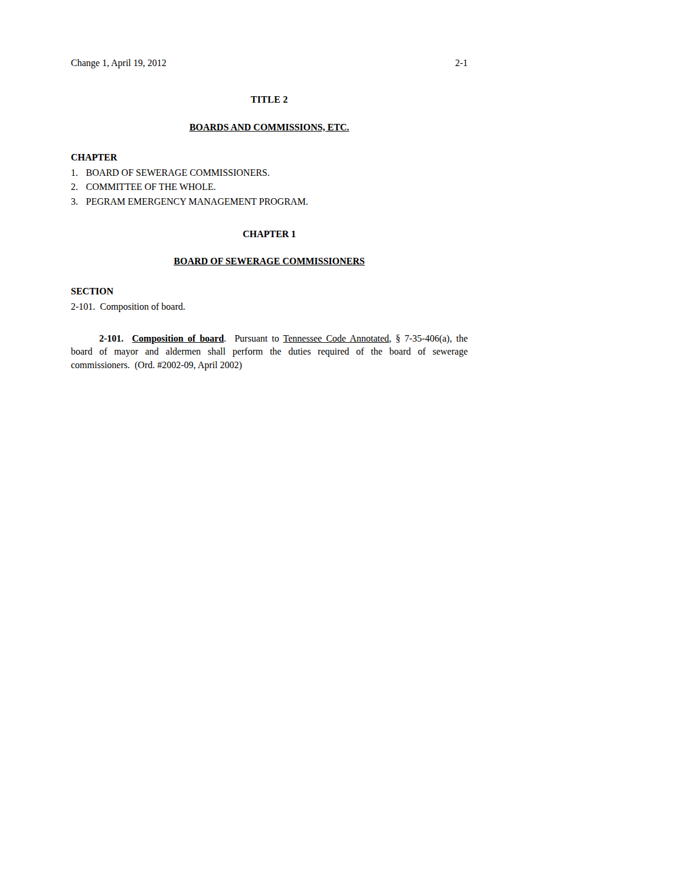Change 1, April 19, 2012 2-1
TITLE 2
BOARDS AND COMMISSIONS, ETC.
CHAPTER
1. BOARD OF SEWERAGE COMMISSIONERS.
2. COMMITTEE OF THE WHOLE.
3. PEGRAM EMERGENCY MANAGEMENT PROGRAM.
CHAPTER 1
BOARD OF SEWERAGE COMMISSIONERS
SECTION
2-101. Composition of board.
2-101. Composition of board. Pursuant to Tennessee Code Annotated, § 7-35-406(a), the board of mayor and aldermen shall perform the duties required of the board of sewerage commissioners. (Ord. #2002-09, April 2002)